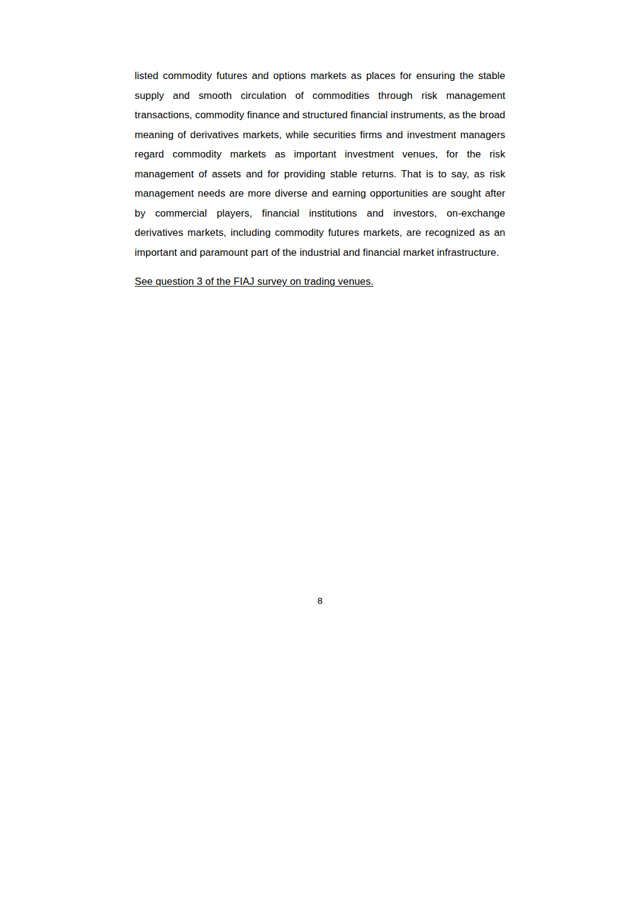listed commodity futures and options markets as places for ensuring the stable supply and smooth circulation of commodities through risk management transactions, commodity finance and structured financial instruments, as the broad meaning of derivatives markets, while securities firms and investment managers regard commodity markets as important investment venues, for the risk management of assets and for providing stable returns. That is to say, as risk management needs are more diverse and earning opportunities are sought after by commercial players, financial institutions and investors, on-exchange derivatives markets, including commodity futures markets, are recognized as an important and paramount part of the industrial and financial market infrastructure.
See question 3 of the FIAJ survey on trading venues.
8